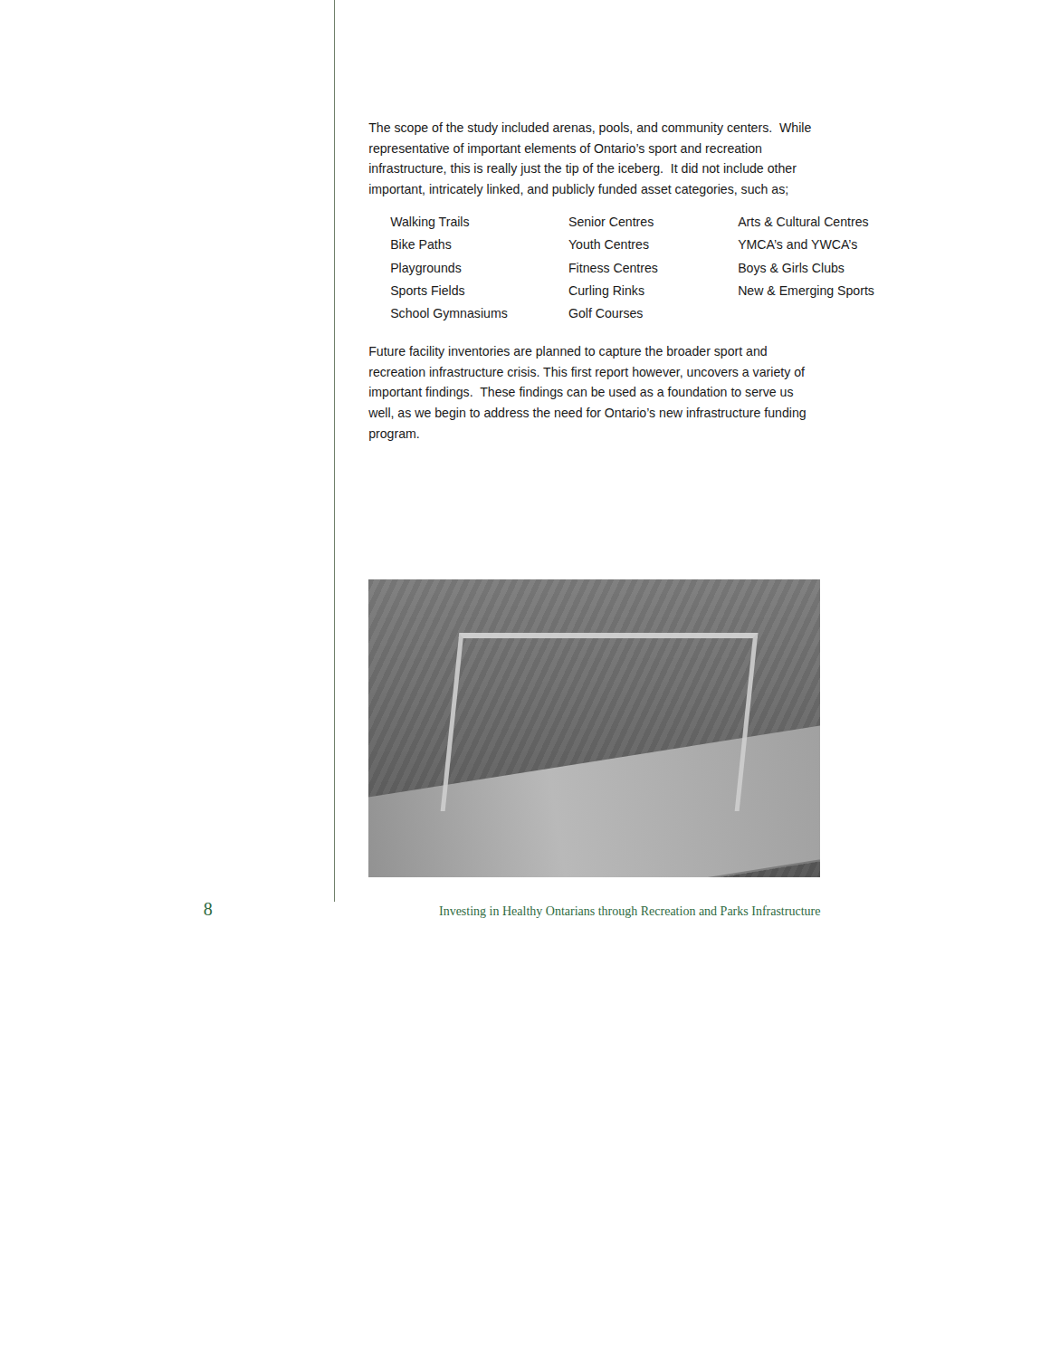The scope of the study included arenas, pools, and community centers. While representative of important elements of Ontario’s sport and recreation infrastructure, this is really just the tip of the iceberg. It did not include other important, intricately linked, and publicly funded asset categories, such as;
Walking Trails Senior Centres Arts & Cultural Centres Bike Paths Youth Centres YMCA’s and YWCA’s Playgrounds Fitness Centres Boys & Girls Clubs Sports Fields Curling Rinks New & Emerging Sports School Gymnasiums Golf Courses
Future facility inventories are planned to capture the broader sport and recreation infrastructure crisis. This first report however, uncovers a variety of important findings. These findings can be used as a foundation to serve us well, as we begin to address the need for Ontario’s new infrastructure funding program.
8
Investing in Healthy Ontarians through Recreation and Parks Infrastructure